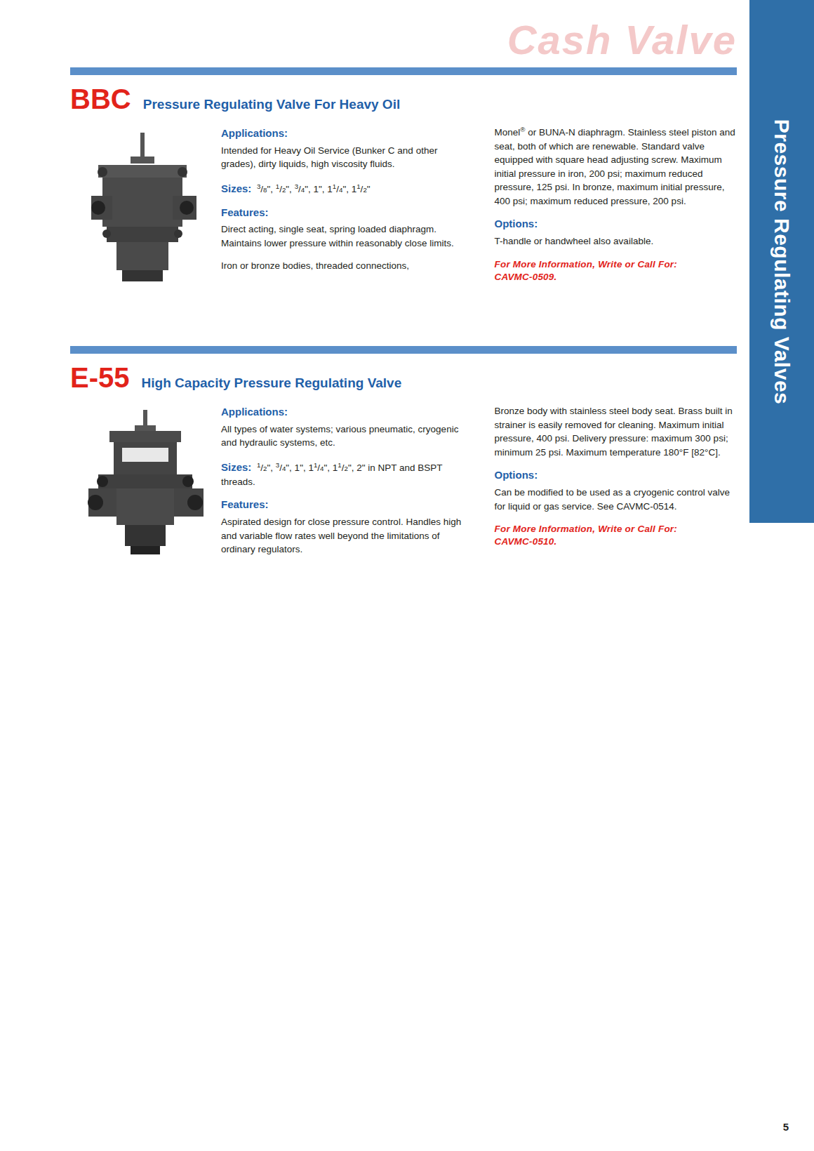Pressure Regulating Valves
Cash Valve
BBC Pressure Regulating Valve For Heavy Oil
Applications:
Intended for Heavy Oil Service (Bunker C and other grades), dirty liquids, high viscosity fluids.
Sizes: 3/8", 1/2", 3/4", 1", 11/4", 11/2"
Features:
Direct acting, single seat, spring loaded diaphragm. Maintains lower pressure within reasonably close limits.
Iron or bronze bodies, threaded connections,
Monel® or BUNA-N diaphragm. Stainless steel piston and seat, both of which are renewable. Standard valve equipped with square head adjusting screw. Maximum initial pressure in iron, 200 psi; maximum reduced pressure, 125 psi. In bronze, maximum initial pressure, 400 psi; maximum reduced pressure, 200 psi.
Options:
T-handle or handwheel also available.
For More Information, Write or Call For:
CAVMC-0509.
E-55 High Capacity Pressure Regulating Valve
Applications:
All types of water systems; various pneumatic, cryogenic and hydraulic systems, etc.
Sizes: 1/2", 3/4", 1", 11/4", 11/2", 2" in NPT and BSPT threads.
Features:
Aspirated design for close pressure control. Handles high and variable flow rates well beyond the limitations of ordinary regulators.
Bronze body with stainless steel body seat. Brass built in strainer is easily removed for cleaning. Maximum initial pressure, 400 psi. Delivery pressure: maximum 300 psi; minimum 25 psi. Maximum temperature 180°F [82°C].
Options:
Can be modified to be used as a cryogenic control valve for liquid or gas service. See CAVMC-0514.
For More Information, Write or Call For:
CAVMC-0510.
5